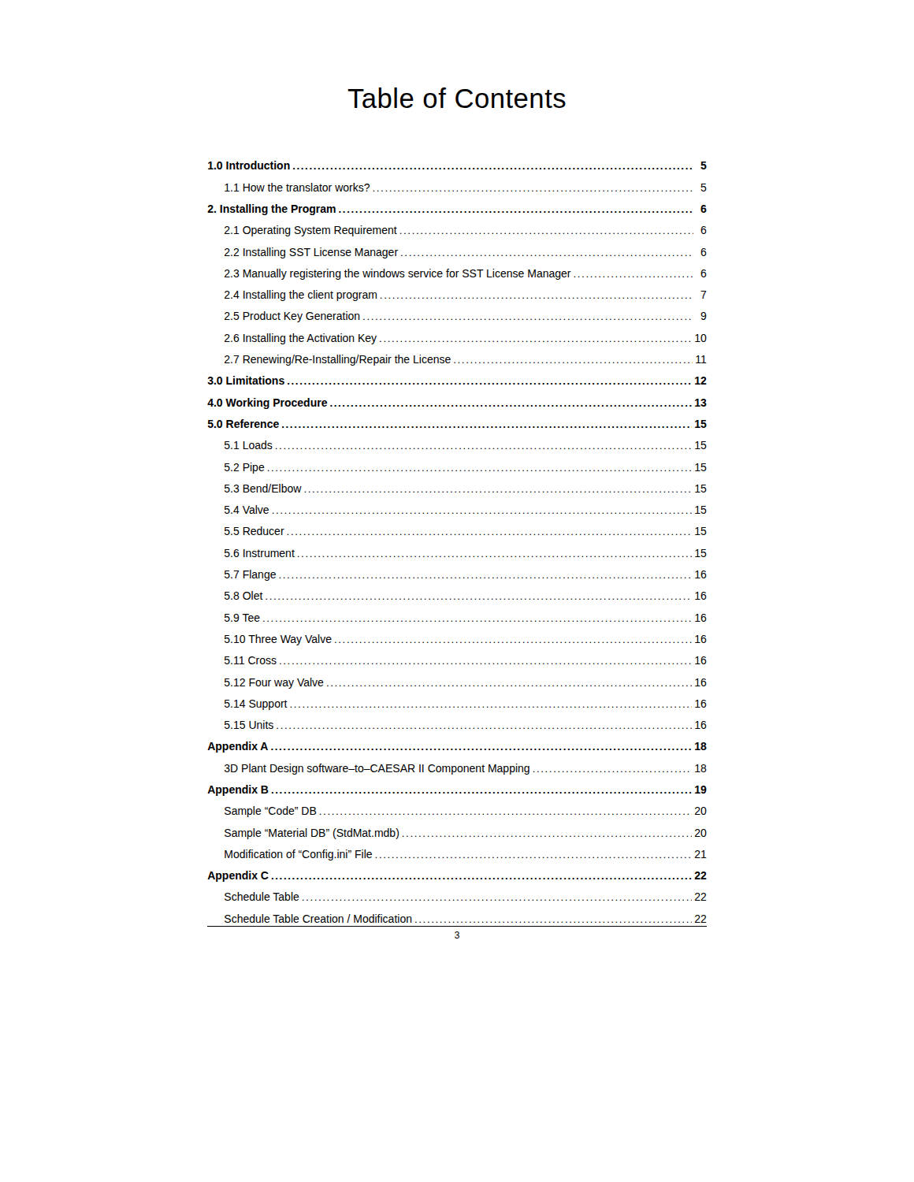Table of Contents
1.0 Introduction.................................................................................................................................. 5
1.1 How the translator works?................................................................................................................. 5
2. Installing the Program....................................................................................................................... 6
2.1 Operating System Requirement......................................................................................................... 6
2.2 Installing SST License Manager......................................................................................................... 6
2.3 Manually registering the windows service for SST License Manager.................................................. 6
2.4 Installing the client program.............................................................................................................. 7
2.5 Product Key Generation................................................................................................................. 9
2.6 Installing the Activation Key............................................................................................................. 10
2.7 Renewing/Re-Installing/Repair the License..................................................................................... 11
3.0 Limitations................................................................................................................................. 12
4.0 Working Procedure......................................................................................................................... 13
5.0 Reference.................................................................................................................................. 15
5.1 Loads................................................................................................................................. 15
5.2 Pipe................................................................................................................................... 15
5.3 Bend/Elbow......................................................................................................................... 15
5.4 Valve................................................................................................................................. 15
5.5 Reducer............................................................................................................................. 15
5.6 Instrument.......................................................................................................................... 15
5.7 Flange............................................................................................................................... 16
5.8 Olet................................................................................................................................... 16
5.9 Tee.................................................................................................................................... 16
5.10 Three Way Valve.............................................................................................................. 16
5.11 Cross.............................................................................................................................. 16
5.12 Four way Valve................................................................................................................. 16
5.14 Support............................................................................................................................ 16
5.15 Units................................................................................................................................ 16
Appendix A................................................................................................................................... 18
3D Plant Design software–to–CAESAR II Component Mapping........................................................... 18
Appendix B................................................................................................................................... 19
Sample “Code” DB................................................................................................................. 20
Sample “Material DB” (StdMat.mdb)....................................................................................... 20
Modification of “Config.ini” File............................................................................................. 21
Appendix C................................................................................................................................... 22
Schedule Table....................................................................................................................... 22
Schedule Table Creation / Modification................................................................................. 22
3